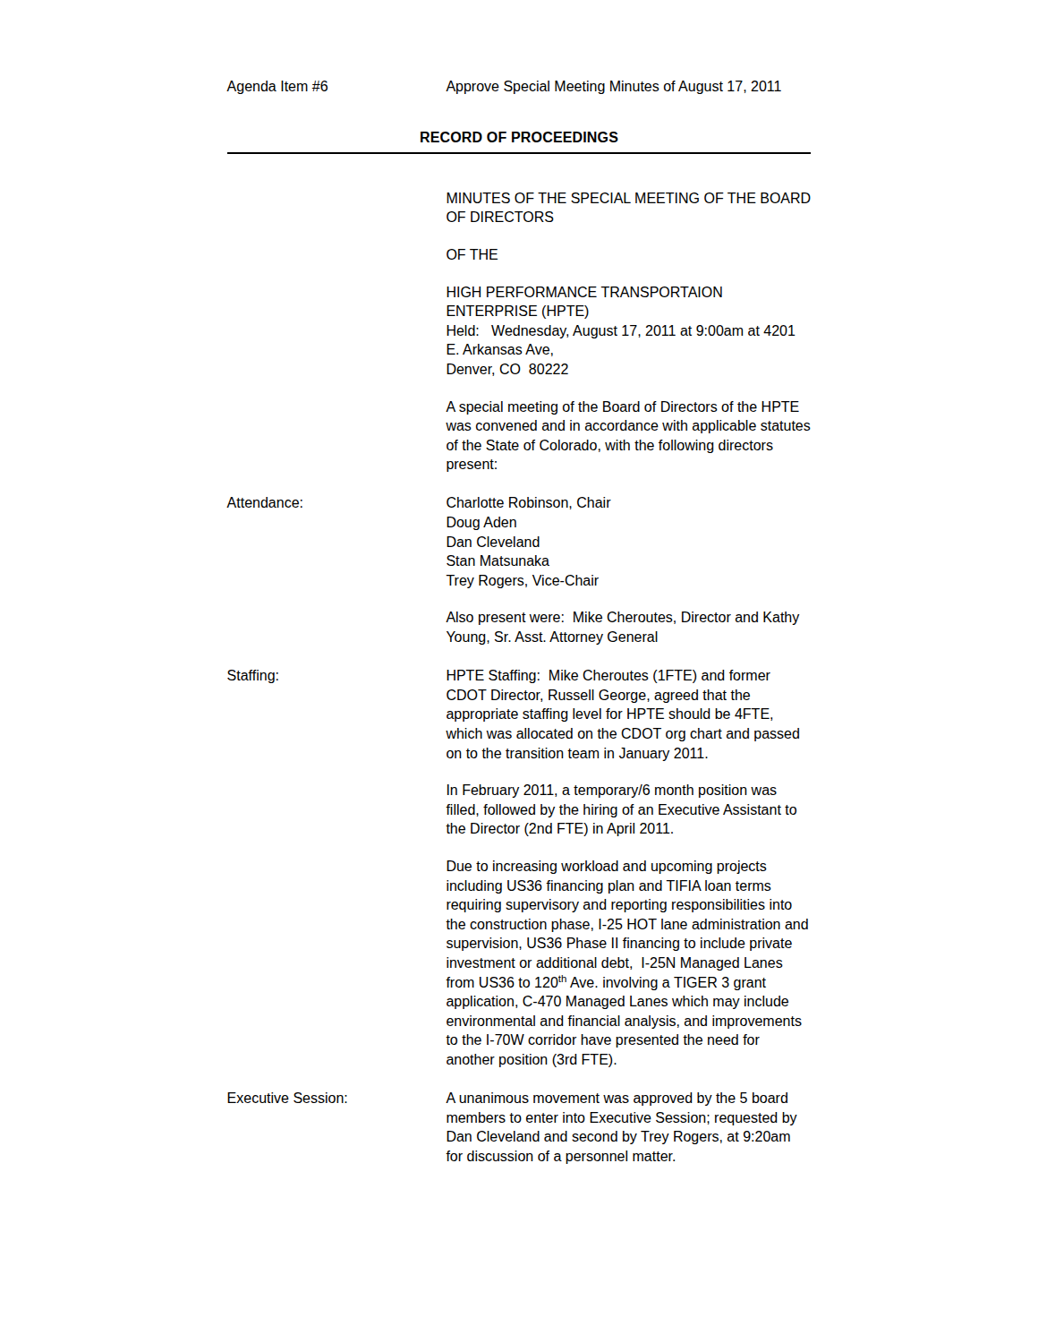Agenda Item #6
Approve Special Meeting Minutes of August 17, 2011
RECORD OF PROCEEDINGS
MINUTES OF THE SPECIAL MEETING OF THE BOARD OF DIRECTORS
OF THE
HIGH PERFORMANCE TRANSPORTAION ENTERPRISE (HPTE)
Held: Wednesday, August 17, 2011 at 9:00am at 4201 E. Arkansas Ave,
Denver, CO 80222
A special meeting of the Board of Directors of the HPTE was convened and in accordance with applicable statutes of the State of Colorado, with the following directors present:
Attendance:
Charlotte Robinson, Chair
Doug Aden
Dan Cleveland
Stan Matsunaka
Trey Rogers, Vice-Chair
Also present were: Mike Cheroutes, Director and Kathy Young, Sr. Asst. Attorney General
Staffing:
HPTE Staffing: Mike Cheroutes (1FTE) and former CDOT Director, Russell George, agreed that the appropriate staffing level for HPTE should be 4FTE, which was allocated on the CDOT org chart and passed on to the transition team in January 2011.
In February 2011, a temporary/6 month position was filled, followed by the hiring of an Executive Assistant to the Director (2nd FTE) in April 2011.
Due to increasing workload and upcoming projects including US36 financing plan and TIFIA loan terms requiring supervisory and reporting responsibilities into the construction phase, I-25 HOT lane administration and supervision, US36 Phase II financing to include private investment or additional debt, I-25N Managed Lanes from US36 to 120th Ave. involving a TIGER 3 grant application, C-470 Managed Lanes which may include environmental and financial analysis, and improvements to the I-70W corridor have presented the need for another position (3rd FTE).
Executive Session:
A unanimous movement was approved by the 5 board members to enter into Executive Session; requested by Dan Cleveland and second by Trey Rogers, at 9:20am for discussion of a personnel matter.